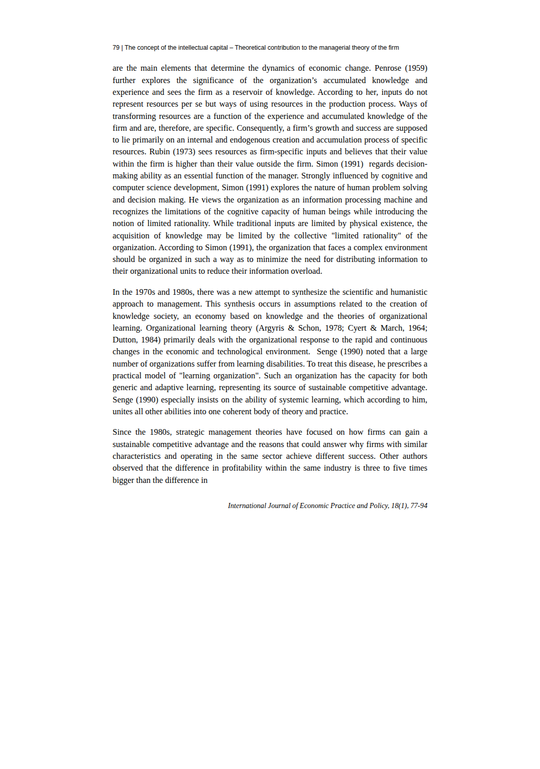79 | The concept of the intellectual capital – Theoretical contribution to the managerial theory of the firm
are the main elements that determine the dynamics of economic change. Penrose (1959) further explores the significance of the organization’s accumulated knowledge and experience and sees the firm as a reservoir of knowledge. According to her, inputs do not represent resources per se but ways of using resources in the production process. Ways of transforming resources are a function of the experience and accumulated knowledge of the firm and are, therefore, are specific. Consequently, a firm’s growth and success are supposed to lie primarily on an internal and endogenous creation and accumulation process of specific resources. Rubin (1973) sees resources as firm-specific inputs and believes that their value within the firm is higher than their value outside the firm. Simon (1991) regards decision-making ability as an essential function of the manager. Strongly influenced by cognitive and computer science development, Simon (1991) explores the nature of human problem solving and decision making. He views the organization as an information processing machine and recognizes the limitations of the cognitive capacity of human beings while introducing the notion of limited rationality. While traditional inputs are limited by physical existence, the acquisition of knowledge may be limited by the collective "limited rationality" of the organization. According to Simon (1991), the organization that faces a complex environment should be organized in such a way as to minimize the need for distributing information to their organizational units to reduce their information overload.
In the 1970s and 1980s, there was a new attempt to synthesize the scientific and humanistic approach to management. This synthesis occurs in assumptions related to the creation of knowledge society, an economy based on knowledge and the theories of organizational learning. Organizational learning theory (Argyris & Schon, 1978; Cyert & March, 1964; Dutton, 1984) primarily deals with the organizational response to the rapid and continuous changes in the economic and technological environment. Senge (1990) noted that a large number of organizations suffer from learning disabilities. To treat this disease, he prescribes a practical model of "learning organization". Such an organization has the capacity for both generic and adaptive learning, representing its source of sustainable competitive advantage. Senge (1990) especially insists on the ability of systemic learning, which according to him, unites all other abilities into one coherent body of theory and practice.
Since the 1980s, strategic management theories have focused on how firms can gain a sustainable competitive advantage and the reasons that could answer why firms with similar characteristics and operating in the same sector achieve different success. Other authors observed that the difference in profitability within the same industry is three to five times bigger than the difference in
International Journal of Economic Practice and Policy, 18(1), 77-94